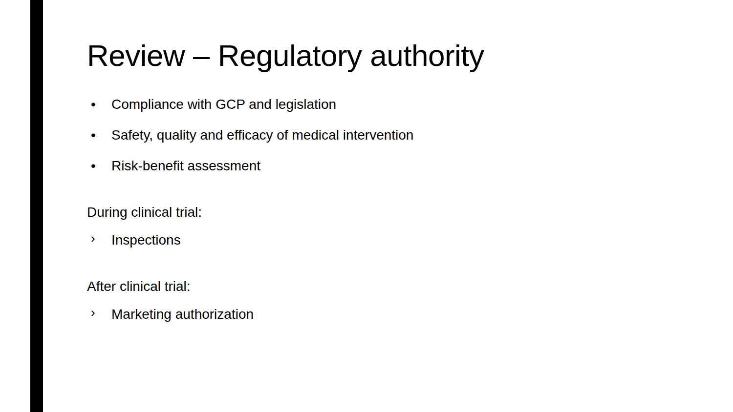Review – Regulatory authority
Compliance with GCP and legislation
Safety, quality and efficacy of medical intervention
Risk-benefit assessment
During clinical trial:
Inspections
After clinical trial:
Marketing authorization